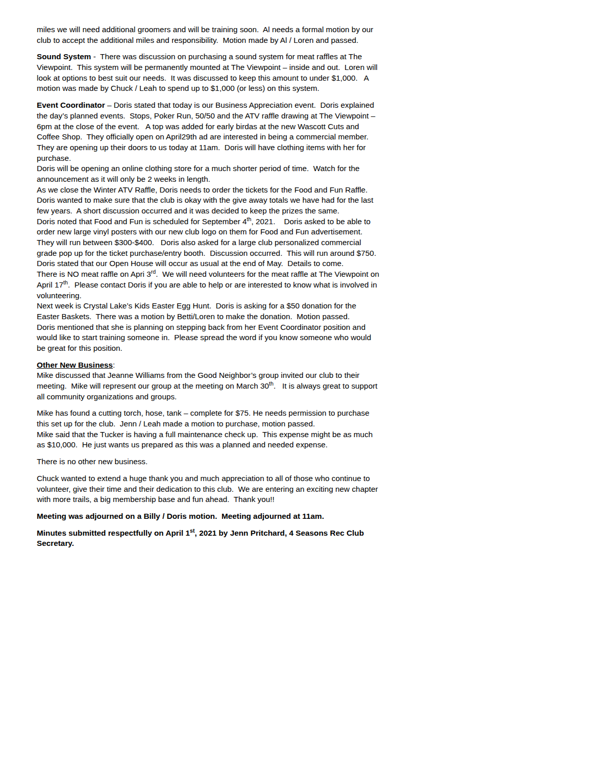miles we will need additional groomers and will be training soon. Al needs a formal motion by our club to accept the additional miles and responsibility. Motion made by Al / Loren and passed.
Sound System - There was discussion on purchasing a sound system for meat raffles at The Viewpoint. This system will be permanently mounted at The Viewpoint – inside and out. Loren will look at options to best suit our needs. It was discussed to keep this amount to under $1,000. A motion was made by Chuck / Leah to spend up to $1,000 (or less) on this system.
Event Coordinator – Doris stated that today is our Business Appreciation event. Doris explained the day’s planned events. Stops, Poker Run, 50/50 and the ATV raffle drawing at The Viewpoint – 6pm at the close of the event. A top was added for early birdas at the new Wascott Cuts and Coffee Shop. They officially open on April29th ad are interested in being a commercial member. They are opening up their doors to us today at 11am. Doris will have clothing items with her for purchase.
Doris will be opening an online clothing store for a much shorter period of time. Watch for the announcement as it will only be 2 weeks in length.
As we close the Winter ATV Raffle, Doris needs to order the tickets for the Food and Fun Raffle. Doris wanted to make sure that the club is okay with the give away totals we have had for the last few years. A short discussion occurred and it was decided to keep the prizes the same.
Doris noted that Food and Fun is scheduled for September 4th, 2021. Doris asked to be able to order new large vinyl posters with our new club logo on them for Food and Fun advertisement. They will run between $300-$400. Doris also asked for a large club personalized commercial grade pop up for the ticket purchase/entry booth. Discussion occurred. This will run around $750.
Doris stated that our Open House will occur as usual at the end of May. Details to come.
There is NO meat raffle on Apri 3rd. We will need volunteers for the meat raffle at The Viewpoint on April 17th. Please contact Doris if you are able to help or are interested to know what is involved in volunteering.
Next week is Crystal Lake’s Kids Easter Egg Hunt. Doris is asking for a $50 donation for the Easter Baskets. There was a motion by Betti/Loren to make the donation. Motion passed.
Doris mentioned that she is planning on stepping back from her Event Coordinator position and would like to start training someone in. Please spread the word if you know someone who would be great for this position.
Other New Business:
Mike discussed that Jeanne Williams from the Good Neighbor’s group invited our club to their meeting. Mike will represent our group at the meeting on March 30th. It is always great to support all community organizations and groups.
Mike has found a cutting torch, hose, tank – complete for $75. He needs permission to purchase this set up for the club. Jenn / Leah made a motion to purchase, motion passed.
Mike said that the Tucker is having a full maintenance check up. This expense might be as much as $10,000. He just wants us prepared as this was a planned and needed expense.
There is no other new business.
Chuck wanted to extend a huge thank you and much appreciation to all of those who continue to volunteer, give their time and their dedication to this club. We are entering an exciting new chapter with more trails, a big membership base and fun ahead. Thank you!!
Meeting was adjourned on a Billy / Doris motion. Meeting adjourned at 11am.
Minutes submitted respectfully on April 1st, 2021 by Jenn Pritchard, 4 Seasons Rec Club Secretary.